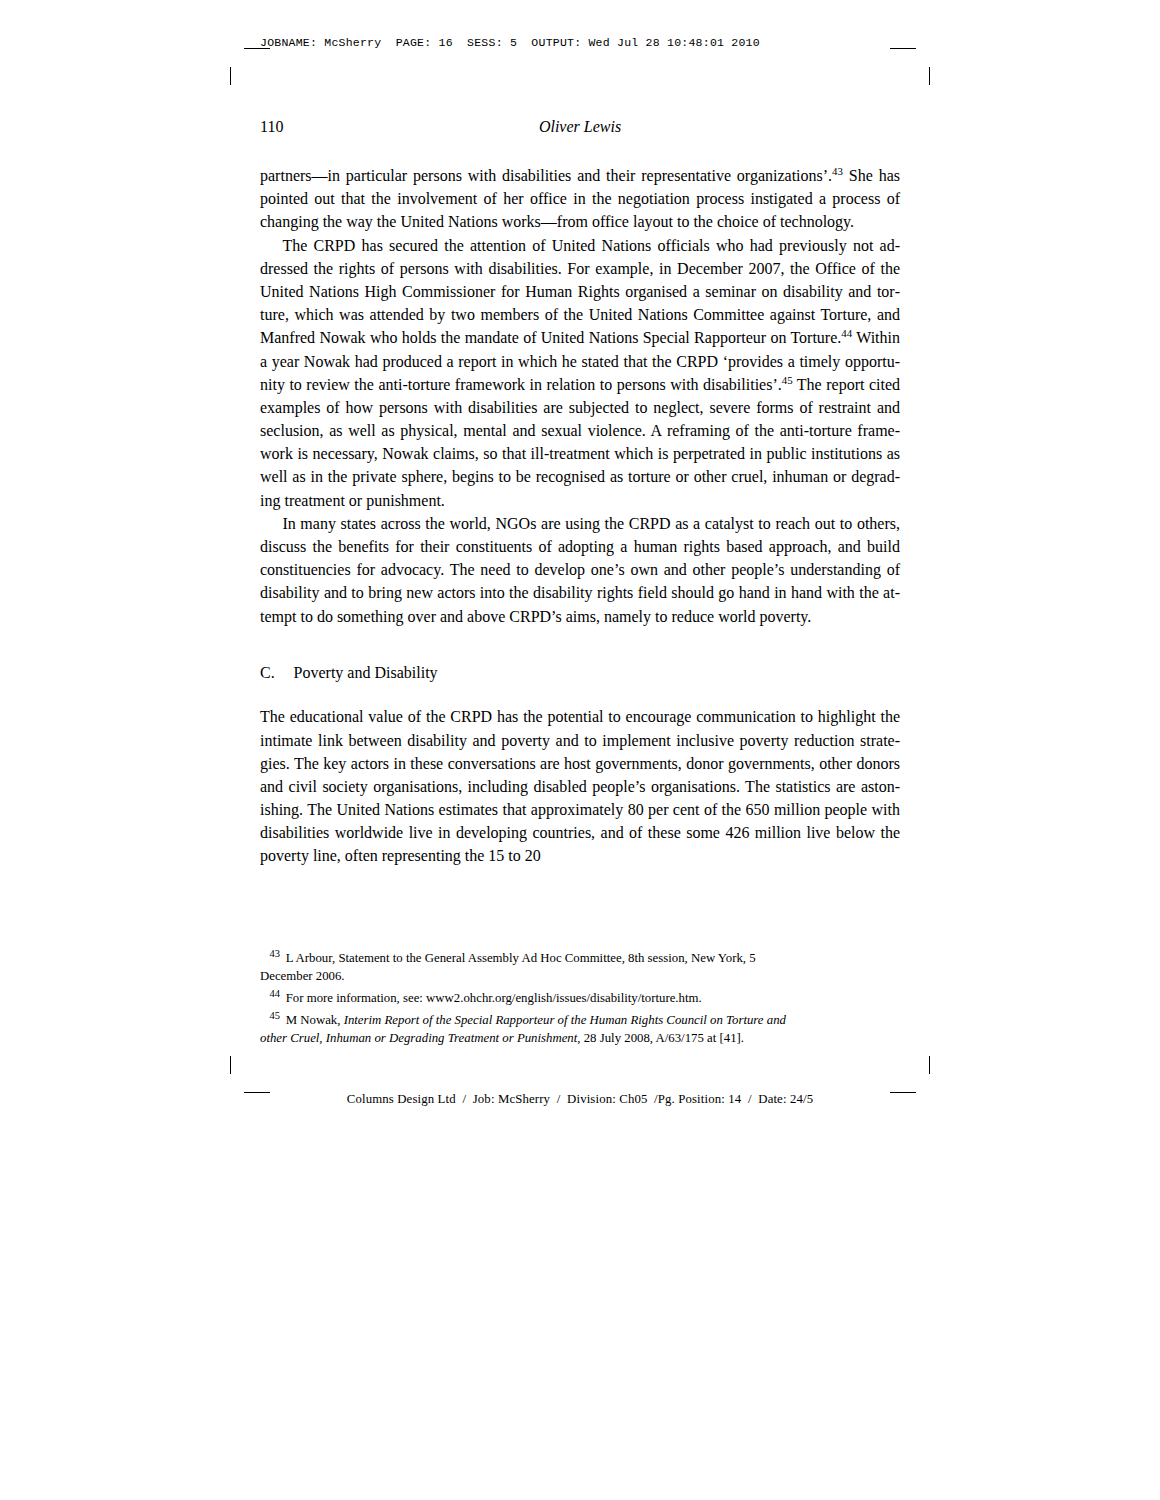JOBNAME: McSherry PAGE: 16 SESS: 5 OUTPUT: Wed Jul 28 10:48:01 2010
110
Oliver Lewis
partners—in particular persons with disabilities and their representative organizations’.43 She has pointed out that the involvement of her office in the negotiation process instigated a process of changing the way the United Nations works—from office layout to the choice of technology.
The CRPD has secured the attention of United Nations officials who had previously not addressed the rights of persons with disabilities. For example, in December 2007, the Office of the United Nations High Commissioner for Human Rights organised a seminar on disability and torture, which was attended by two members of the United Nations Committee against Torture, and Manfred Nowak who holds the mandate of United Nations Special Rapporteur on Torture.44 Within a year Nowak had produced a report in which he stated that the CRPD ‘provides a timely opportunity to review the anti-torture framework in relation to persons with disabilities’.45 The report cited examples of how persons with disabilities are subjected to neglect, severe forms of restraint and seclusion, as well as physical, mental and sexual violence. A reframing of the anti-torture framework is necessary, Nowak claims, so that ill-treatment which is perpetrated in public institutions as well as in the private sphere, begins to be recognised as torture or other cruel, inhuman or degrading treatment or punishment.
In many states across the world, NGOs are using the CRPD as a catalyst to reach out to others, discuss the benefits for their constituents of adopting a human rights based approach, and build constituencies for advocacy. The need to develop one’s own and other people’s understanding of disability and to bring new actors into the disability rights field should go hand in hand with the attempt to do something over and above CRPD’s aims, namely to reduce world poverty.
C. Poverty and Disability
The educational value of the CRPD has the potential to encourage communication to highlight the intimate link between disability and poverty and to implement inclusive poverty reduction strategies. The key actors in these conversations are host governments, donor governments, other donors and civil society organisations, including disabled people’s organisations. The statistics are astonishing. The United Nations estimates that approximately 80 per cent of the 650 million people with disabilities worldwide live in developing countries, and of these some 426 million live below the poverty line, often representing the 15 to 20
43 L Arbour, Statement to the General Assembly Ad Hoc Committee, 8th session, New York, 5 December 2006.
44 For more information, see: www2.ohchr.org/english/issues/disability/torture.htm.
45 M Nowak, Interim Report of the Special Rapporteur of the Human Rights Council on Torture and other Cruel, Inhuman or Degrading Treatment or Punishment, 28 July 2008, A/63/175 at [41].
Columns Design Ltd / Job: McSherry / Division: Ch05 /Pg. Position: 14 / Date: 24/5